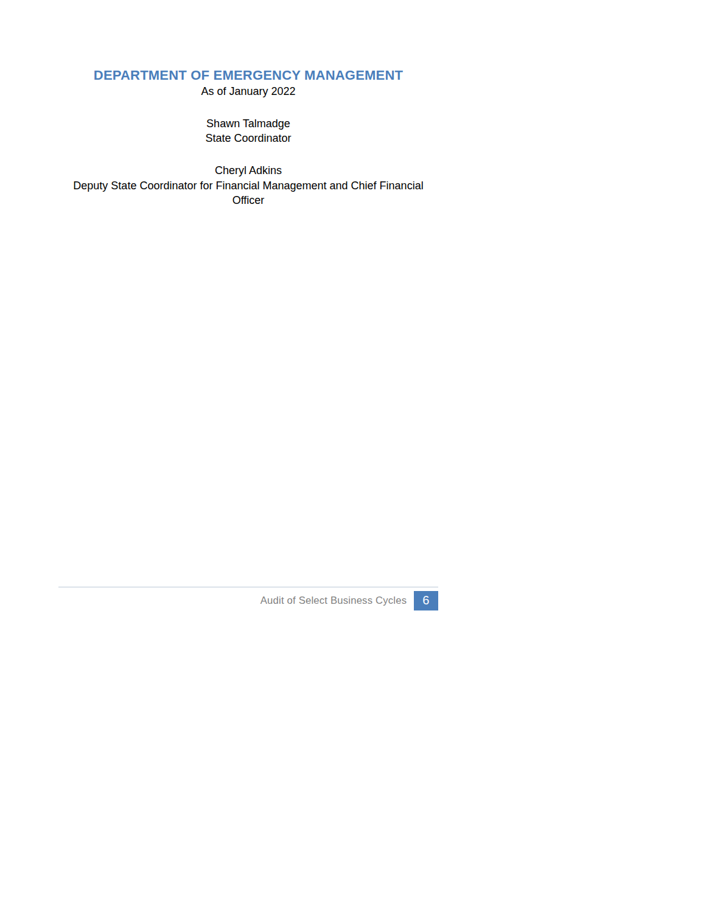DEPARTMENT OF EMERGENCY MANAGEMENT
As of January 2022
Shawn Talmadge
State Coordinator
Cheryl Adkins
Deputy State Coordinator for Financial Management and Chief Financial Officer
Audit of Select Business Cycles
6